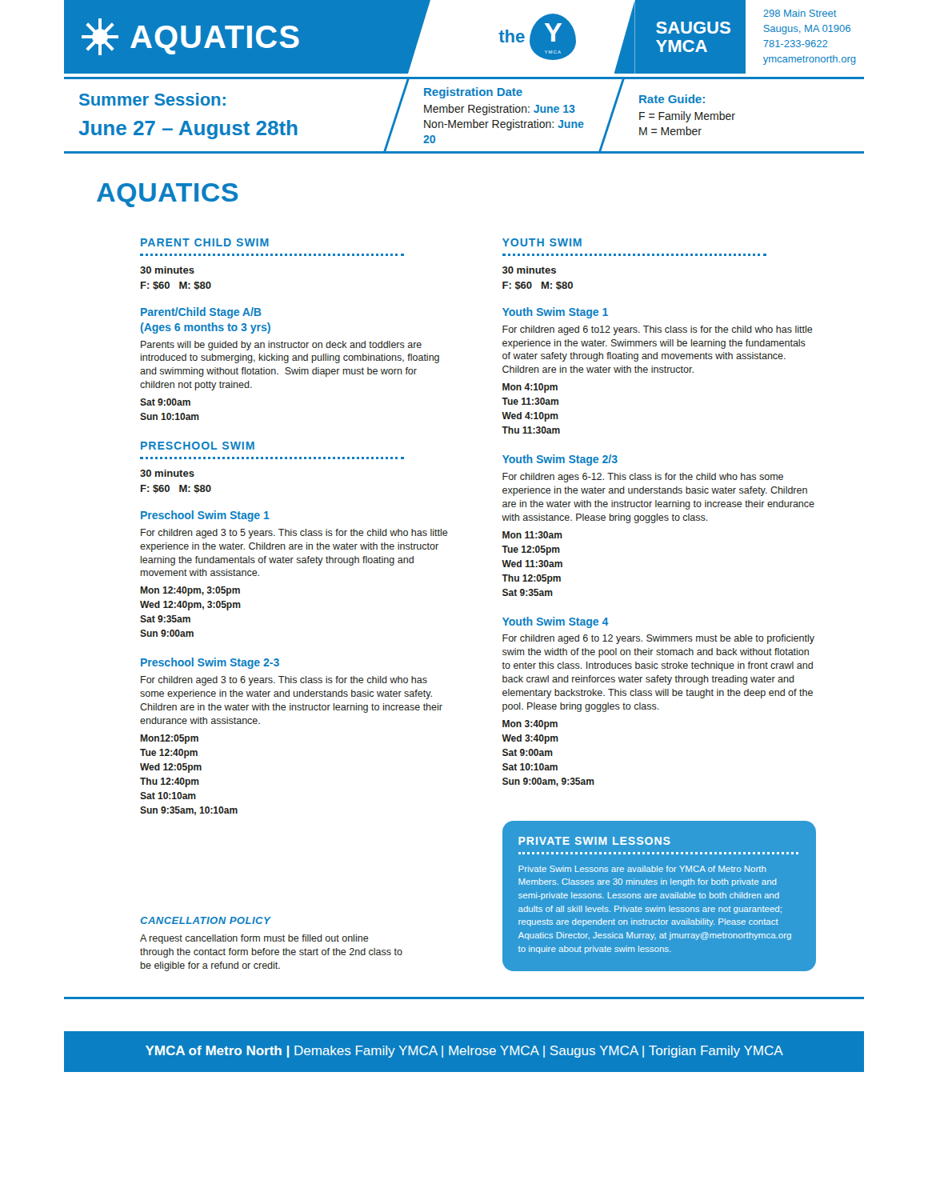AQUATICS
the
SAUGUS
YMCA
298 Main Street
Saugus, MA 01906
781-233-9622
ymcametronorth.org
Summer Session:
June 27 – August 28th
Registration Date
Member Registration: June 13
Non-Member Registration: June 20
Rate Guide:
F = Family Member
M = Member
AQUATICS
PARENT CHILD SWIM
30 minutes
F: $60 M: $80
Parent/Child Stage A/B
(Ages 6 months to 3 yrs)
Parents will be guided by an instructor on deck and toddlers are introduced to submerging, kicking and pulling combinations, floating and swimming without flotation. Swim diaper must be worn for children not potty trained.
Sat 9:00am
Sun 10:10am
PRESCHOOL SWIM
30 minutes
F: $60 M: $80
Preschool Swim Stage 1
For children aged 3 to 5 years. This class is for the child who has little experience in the water. Children are in the water with the instructor learning the fundamentals of water safety through floating and movement with assistance.
Mon 12:40pm, 3:05pm
Wed 12:40pm, 3:05pm
Sat 9:35am
Sun 9:00am
Preschool Swim Stage 2-3
For children aged 3 to 6 years. This class is for the child who has some experience in the water and understands basic water safety. Children are in the water with the instructor learning to increase their endurance with assistance.
Mon12:05pm
Tue 12:40pm
Wed 12:05pm
Thu 12:40pm
Sat 10:10am
Sun 9:35am, 10:10am
CANCELLATION POLICY
A request cancellation form must be filled out online through the contact form before the start of the 2nd class to be eligible for a refund or credit.
YOUTH SWIM
30 minutes
F: $60 M: $80
Youth Swim Stage 1
For children aged 6 to12 years. This class is for the child who has little experience in the water. Swimmers will be learning the fundamentals of water safety through floating and movements with assistance. Children are in the water with the instructor.
Mon 4:10pm
Tue 11:30am
Wed 4:10pm
Thu 11:30am
Youth Swim Stage 2/3
For children ages 6-12. This class is for the child who has some experience in the water and understands basic water safety. Children are in the water with the instructor learning to increase their endurance with assistance. Please bring goggles to class.
Mon 11:30am
Tue 12:05pm
Wed 11:30am
Thu 12:05pm
Sat 9:35am
Youth Swim Stage 4
For children aged 6 to 12 years. Swimmers must be able to proficiently swim the width of the pool on their stomach and back without flotation to enter this class. Introduces basic stroke technique in front crawl and back crawl and reinforces water safety through treading water and elementary backstroke. This class will be taught in the deep end of the pool. Please bring goggles to class.
Mon 3:40pm
Wed 3:40pm
Sat 9:00am
Sat 10:10am
Sun 9:00am, 9:35am
PRIVATE SWIM LESSONS
Private Swim Lessons are available for YMCA of Metro North Members. Classes are 30 minutes in length for both private and semi-private lessons. Lessons are available to both children and adults of all skill levels. Private swim lessons are not guaranteed; requests are dependent on instructor availability. Please contact Aquatics Director, Jessica Murray, at jmurray@metronorthymca.org to inquire about private swim lessons.
YMCA of Metro North | Demakes Family YMCA | Melrose YMCA | Saugus YMCA | Torigian Family YMCA